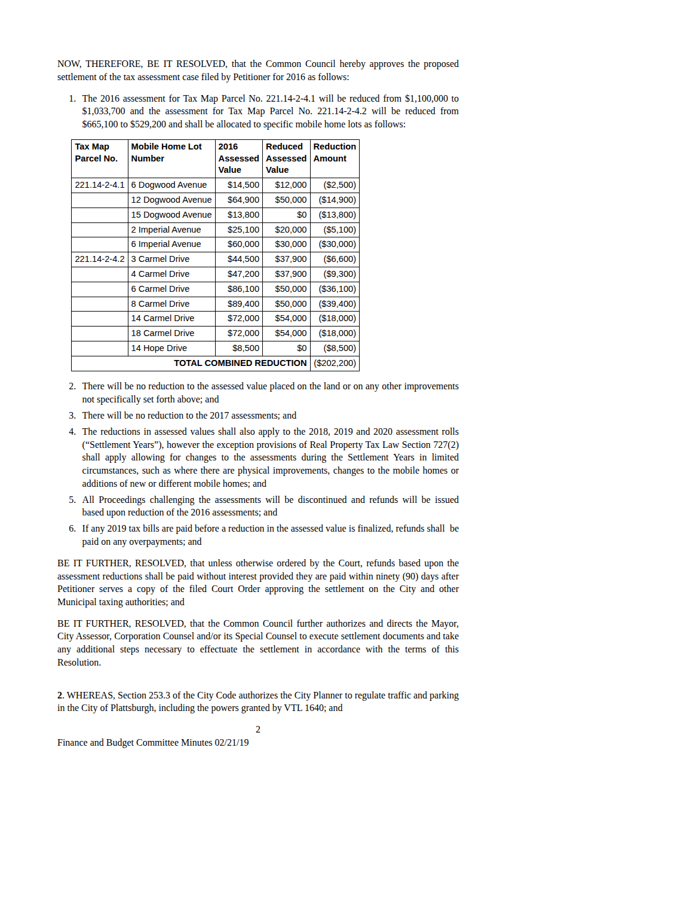NOW, THEREFORE, BE IT RESOLVED, that the Common Council hereby approves the proposed settlement of the tax assessment case filed by Petitioner for 2016 as follows:
The 2016 assessment for Tax Map Parcel No. 221.14-2-4.1 will be reduced from $1,100,000 to $1,033,700 and the assessment for Tax Map Parcel No. 221.14-2-4.2 will be reduced from $665,100 to $529,200 and shall be allocated to specific mobile home lots as follows:
| Tax Map Parcel No. | Mobile Home Lot Number | 2016 Assessed Value | Reduced Assessed Value | Reduction Amount |
| --- | --- | --- | --- | --- |
| 221.14-2-4.1 | 6 Dogwood Avenue | $14,500 | $12,000 | ($2,500) |
| | 12 Dogwood Avenue | $64,900 | $50,000 | ($14,900) |
| | 15 Dogwood Avenue | $13,800 | $0 | ($13,800) |
| | 2 Imperial Avenue | $25,100 | $20,000 | ($5,100) |
| | 6 Imperial Avenue | $60,000 | $30,000 | ($30,000) |
| 221.14-2-4.2 | 3 Carmel Drive | $44,500 | $37,900 | ($6,600) |
| | 4 Carmel Drive | $47,200 | $37,900 | ($9,300) |
| | 6 Carmel Drive | $86,100 | $50,000 | ($36,100) |
| | 8 Carmel Drive | $89,400 | $50,000 | ($39,400) |
| | 14 Carmel Drive | $72,000 | $54,000 | ($18,000) |
| | 18 Carmel Drive | $72,000 | $54,000 | ($18,000) |
| | 14 Hope Drive | $8,500 | $0 | ($8,500) |
| TOTAL COMBINED REDUCTION | ($202,200) |
There will be no reduction to the assessed value placed on the land or on any other improvements not specifically set forth above; and
There will be no reduction to the 2017 assessments; and
The reductions in assessed values shall also apply to the 2018, 2019 and 2020 assessment rolls (“Settlement Years”), however the exception provisions of Real Property Tax Law Section 727(2) shall apply allowing for changes to the assessments during the Settlement Years in limited circumstances, such as where there are physical improvements, changes to the mobile homes or additions of new or different mobile homes; and
All Proceedings challenging the assessments will be discontinued and refunds will be issued based upon reduction of the 2016 assessments; and
If any 2019 tax bills are paid before a reduction in the assessed value is finalized, refunds shall be paid on any overpayments; and
BE IT FURTHER, RESOLVED, that unless otherwise ordered by the Court, refunds based upon the assessment reductions shall be paid without interest provided they are paid within ninety (90) days after Petitioner serves a copy of the filed Court Order approving the settlement on the City and other Municipal taxing authorities; and
BE IT FURTHER, RESOLVED, that the Common Council further authorizes and directs the Mayor, City Assessor, Corporation Counsel and/or its Special Counsel to execute settlement documents and take any additional steps necessary to effectuate the settlement in accordance with the terms of this Resolution.
2. WHEREAS, Section 253.3 of the City Code authorizes the City Planner to regulate traffic and parking in the City of Plattsburgh, including the powers granted by VTL 1640; and
2
Finance and Budget Committee Minutes 02/21/19